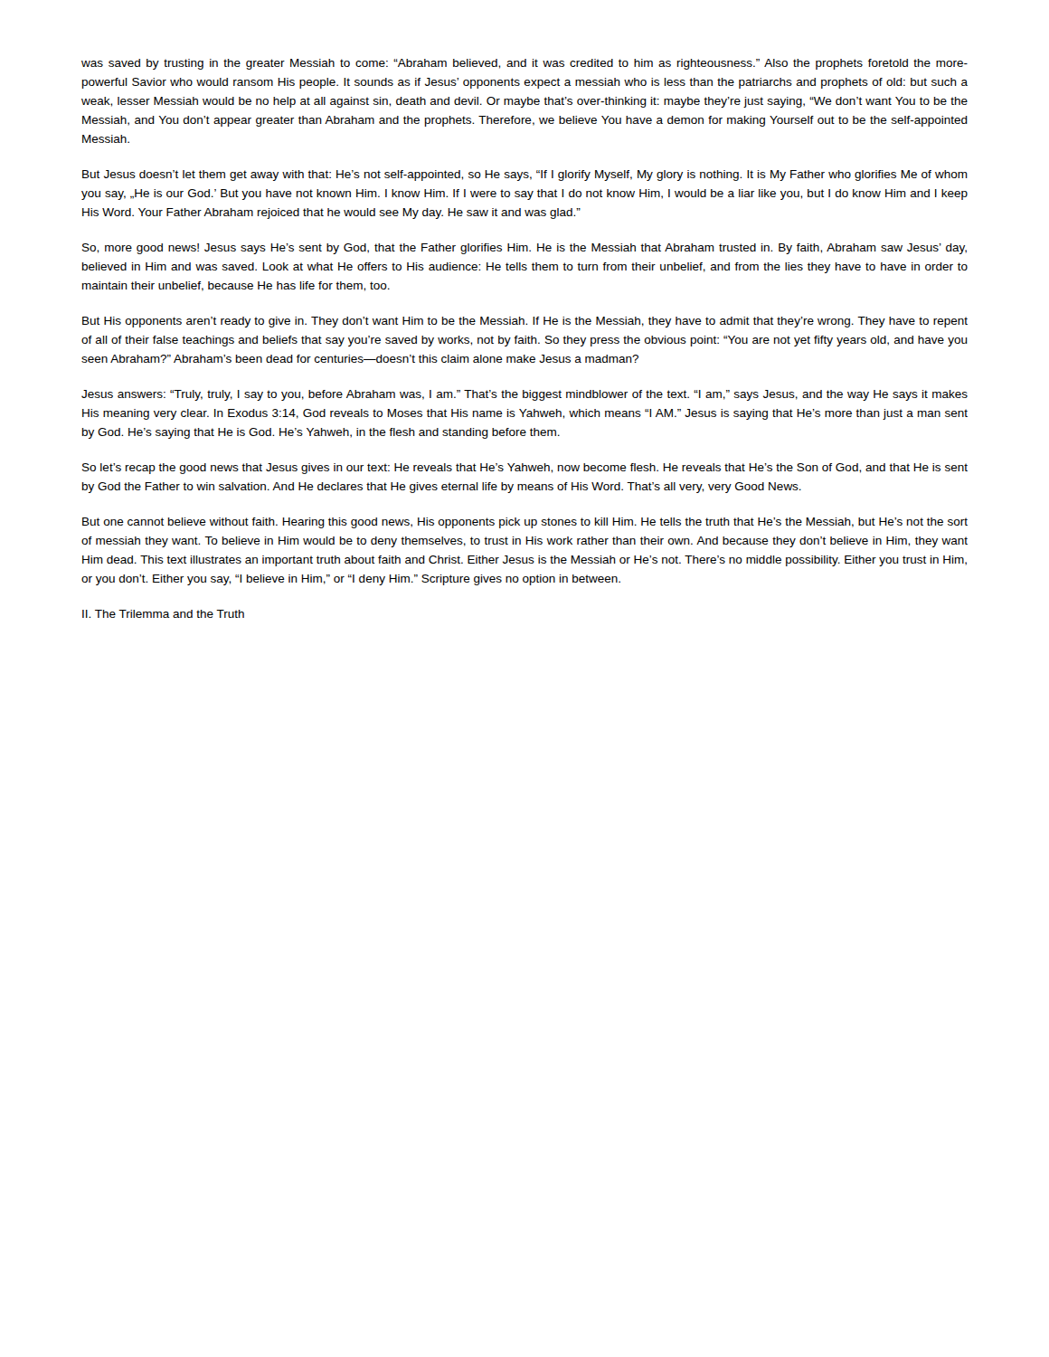was saved by trusting in the greater Messiah to come: “Abraham believed, and it was credited to him as righteousness.” Also the prophets foretold the more-powerful Savior who would ransom His people. It sounds as if Jesus’ opponents expect a messiah who is less than the patriarchs and prophets of old: but such a weak, lesser Messiah would be no help at all against sin, death and devil. Or maybe that’s over-thinking it: maybe they’re just saying, “We don’t want You to be the Messiah, and You don’t appear greater than Abraham and the prophets. Therefore, we believe You have a demon for making Yourself out to be the self-appointed Messiah.
But Jesus doesn’t let them get away with that: He’s not self-appointed, so He says, “If I glorify Myself, My glory is nothing. It is My Father who glorifies Me of whom you say, „He is our God.’ But you have not known Him. I know Him. If I were to say that I do not know Him, I would be a liar like you, but I do know Him and I keep His Word. Your Father Abraham rejoiced that he would see My day. He saw it and was glad.”
So, more good news! Jesus says He’s sent by God, that the Father glorifies Him. He is the Messiah that Abraham trusted in. By faith, Abraham saw Jesus’ day, believed in Him and was saved. Look at what He offers to His audience: He tells them to turn from their unbelief, and from the lies they have to have in order to maintain their unbelief, because He has life for them, too.
But His opponents aren’t ready to give in. They don’t want Him to be the Messiah. If He is the Messiah, they have to admit that they’re wrong. They have to repent of all of their false teachings and beliefs that say you’re saved by works, not by faith. So they press the obvious point: “You are not yet fifty years old, and have you seen Abraham?” Abraham’s been dead for centuries—doesn’t this claim alone make Jesus a madman?
Jesus answers: “Truly, truly, I say to you, before Abraham was, I am.” That’s the biggest mindblower of the text. “I am,” says Jesus, and the way He says it makes His meaning very clear. In Exodus 3:14, God reveals to Moses that His name is Yahweh, which means “I AM.” Jesus is saying that He’s more than just a man sent by God. He’s saying that He is God. He’s Yahweh, in the flesh and standing before them.
So let’s recap the good news that Jesus gives in our text: He reveals that He’s Yahweh, now become flesh. He reveals that He’s the Son of God, and that He is sent by God the Father to win salvation. And He declares that He gives eternal life by means of His Word. That’s all very, very Good News.
But one cannot believe without faith. Hearing this good news, His opponents pick up stones to kill Him. He tells the truth that He’s the Messiah, but He’s not the sort of messiah they want. To believe in Him would be to deny themselves, to trust in His work rather than their own. And because they don’t believe in Him, they want Him dead. This text illustrates an important truth about faith and Christ. Either Jesus is the Messiah or He’s not. There’s no middle possibility. Either you trust in Him, or you don’t. Either you say, “I believe in Him,” or “I deny Him.” Scripture gives no option in between.
II. The Trilemma and the Truth